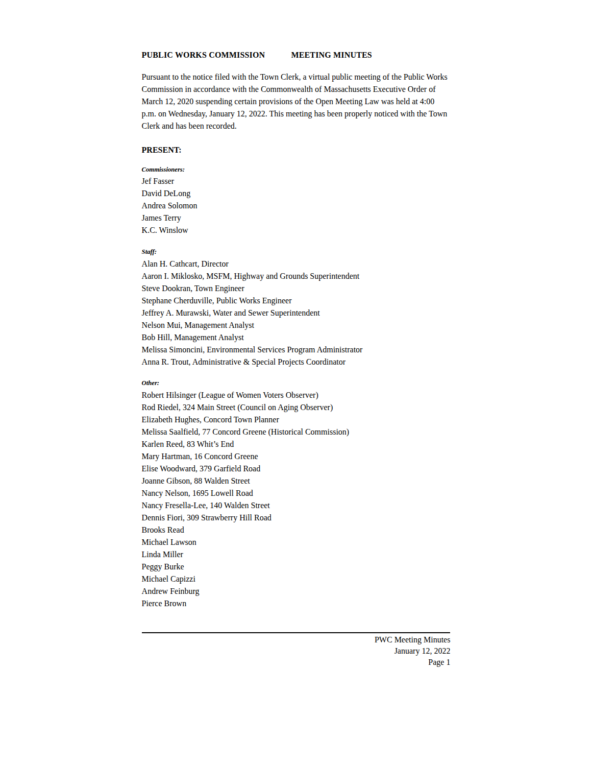PUBLIC WORKS COMMISSION MEETING MINUTES
Pursuant to the notice filed with the Town Clerk, a virtual public meeting of the Public Works Commission in accordance with the Commonwealth of Massachusetts Executive Order of March 12, 2020 suspending certain provisions of the Open Meeting Law was held at 4:00 p.m. on Wednesday, January 12, 2022. This meeting has been properly noticed with the Town Clerk and has been recorded.
PRESENT:
Commissioners:
Jef Fasser
David DeLong
Andrea Solomon
James Terry
K.C. Winslow
Staff:
Alan H. Cathcart, Director
Aaron I. Miklosko, MSFM, Highway and Grounds Superintendent
Steve Dookran, Town Engineer
Stephane Cherduville, Public Works Engineer
Jeffrey A. Murawski, Water and Sewer Superintendent
Nelson Mui, Management Analyst
Bob Hill, Management Analyst
Melissa Simoncini, Environmental Services Program Administrator
Anna R. Trout, Administrative & Special Projects Coordinator
Other:
Robert Hilsinger (League of Women Voters Observer)
Rod Riedel, 324 Main Street (Council on Aging Observer)
Elizabeth Hughes, Concord Town Planner
Melissa Saalfield, 77 Concord Greene (Historical Commission)
Karlen Reed, 83 Whit’s End
Mary Hartman, 16 Concord Greene
Elise Woodward, 379 Garfield Road
Joanne Gibson, 88 Walden Street
Nancy Nelson, 1695 Lowell Road
Nancy Fresella-Lee, 140 Walden Street
Dennis Fiori, 309 Strawberry Hill Road
Brooks Read
Michael Lawson
Linda Miller
Peggy Burke
Michael Capizzi
Andrew Feinburg
Pierce Brown
PWC Meeting Minutes
January 12, 2022
Page 1